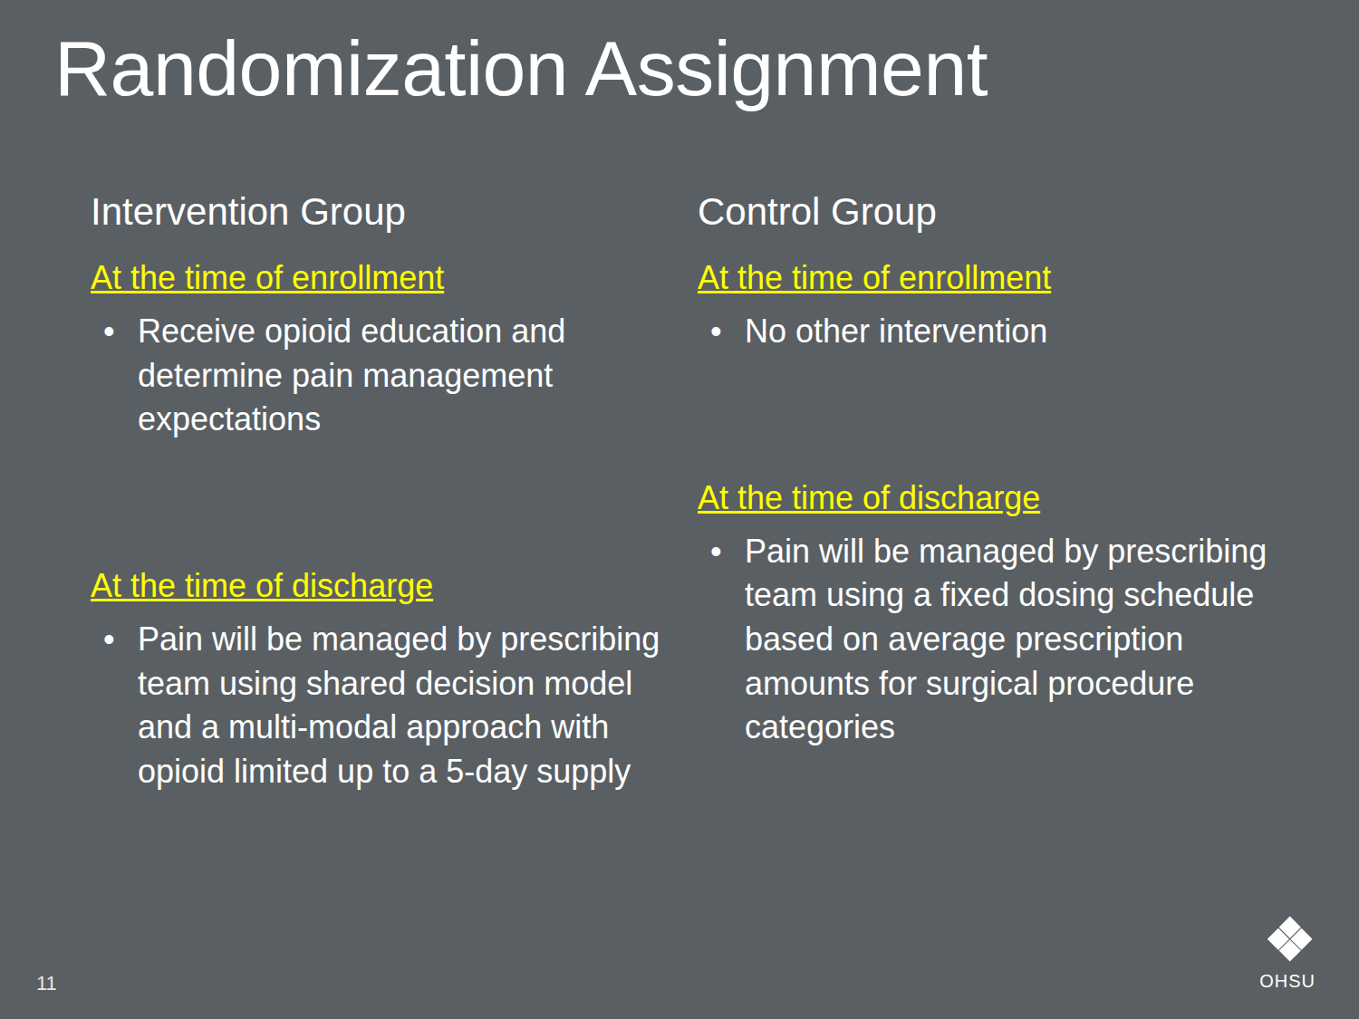Randomization Assignment
Intervention Group
At the time of enrollment
Receive opioid education and determine pain management expectations
At the time of discharge
Pain will be managed by prescribing team using shared decision model and a multi-modal approach with opioid limited up to a 5-day supply
Control Group
At the time of enrollment
No other intervention
At the time of discharge
Pain will be managed by prescribing team using a fixed dosing schedule based on average prescription amounts for surgical procedure categories
11
❖
OHSU